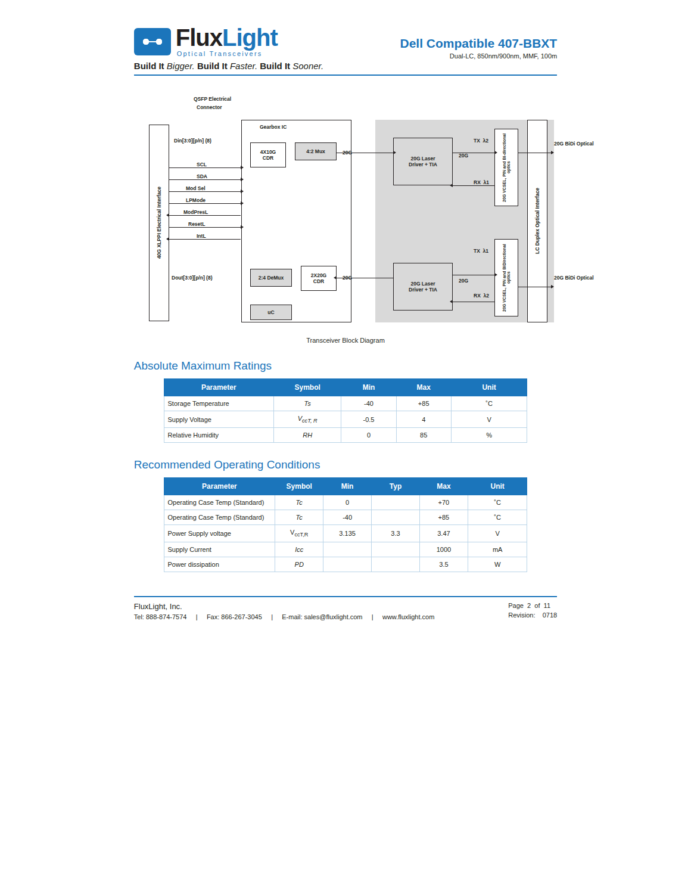Flux Light
Optical Transceivers
Build It Bigger. Build It Faster. Build It Sooner.
Dell Compatible 407-BBXT
Dual-LC, 850nm/900nm, MMF, 100m
QSFP Electrical
Connector
40G XLPPI Electrical Interface
Gearbox IC
4X10G
CDR
4:2 Mux
2:4 DeMux
2X20G
CDR
uC
20G Laser
Driver + TIA
20G Laser
Driver + TIA
20G VCSEL, PIN and Bi-directional optics
20G VCSEL, PIN and BiDirectional optics
TX λ2
RX λ1
TX λ1
RX λ2
LC Duplex Optical Interface
Din[3:0][p/n] (8)
Dout[3:0][p/n] (8)
SCL
SDA
Mod Sel
LPMode
ModPresL
ResetL
IntL
20G
20G
20G
20G
20G BiDi Optical
20G BiDi Optical
Transceiver Block Diagram
Absolute Maximum Ratings
| Parameter | Symbol | Min | Max | Unit |
| --- | --- | --- | --- | --- |
| Storage Temperature | Ts | -40 | +85 | ˚C |
| Supply Voltage | V ccT, R | -0.5 | 4 | V |
| Relative Humidity | RH | 0 | 85 | % |
Recommended Operating Conditions
| Parameter | Symbol | Min | Typ | Max | Unit |
| --- | --- | --- | --- | --- | --- |
| Operating Case Temp (Standard) | Tc | 0 | | +70 | ˚C |
| Operating Case Temp (Standard) | Tc | -40 | | +85 | ˚C |
| Power Supply voltage | V ccT,R | 3.135 | 3.3 | 3.47 | V |
| Supply Current | Icc | | | 1000 | mA |
| Power dissipation | PD | | | 3.5 | W |
FluxLight, Inc.
Tel: 888-874-7574 | Fax: 866-267-3045 | E-mail: sales@fluxlight.com | www.fluxlight.com
Page 2 of 11
Revision: 0718